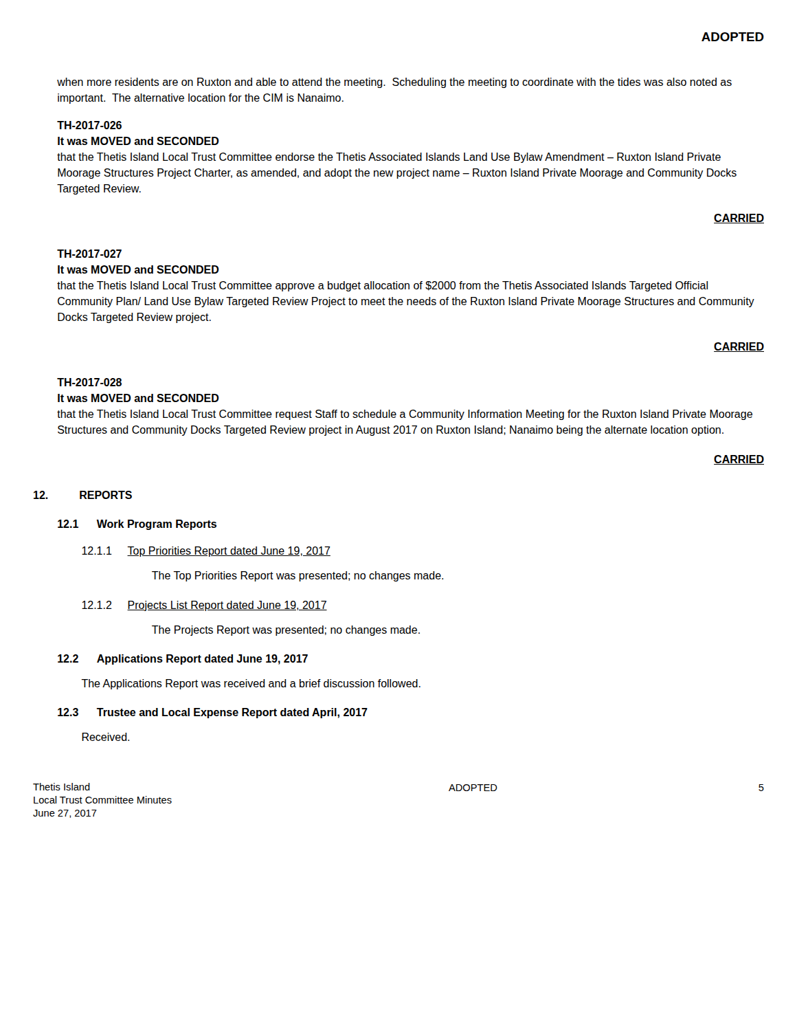ADOPTED
when more residents are on Ruxton and able to attend the meeting. Scheduling the meeting to coordinate with the tides was also noted as important. The alternative location for the CIM is Nanaimo.
TH-2017-026
It was MOVED and SECONDED
that the Thetis Island Local Trust Committee endorse the Thetis Associated Islands Land Use Bylaw Amendment – Ruxton Island Private Moorage Structures Project Charter, as amended, and adopt the new project name – Ruxton Island Private Moorage and Community Docks Targeted Review.
CARRIED
TH-2017-027
It was MOVED and SECONDED
that the Thetis Island Local Trust Committee approve a budget allocation of $2000 from the Thetis Associated Islands Targeted Official Community Plan/ Land Use Bylaw Targeted Review Project to meet the needs of the Ruxton Island Private Moorage Structures and Community Docks Targeted Review project.
CARRIED
TH-2017-028
It was MOVED and SECONDED
that the Thetis Island Local Trust Committee request Staff to schedule a Community Information Meeting for the Ruxton Island Private Moorage Structures and Community Docks Targeted Review project in August 2017 on Ruxton Island; Nanaimo being the alternate location option.
CARRIED
12. REPORTS
12.1 Work Program Reports
12.1.1 Top Priorities Report dated June 19, 2017
The Top Priorities Report was presented; no changes made.
12.1.2 Projects List Report dated June 19, 2017
The Projects Report was presented; no changes made.
12.2 Applications Report dated June 19, 2017
The Applications Report was received and a brief discussion followed.
12.3 Trustee and Local Expense Report dated April, 2017
Received.
Thetis Island
Local Trust Committee Minutes
June 27, 2017
ADOPTED
5